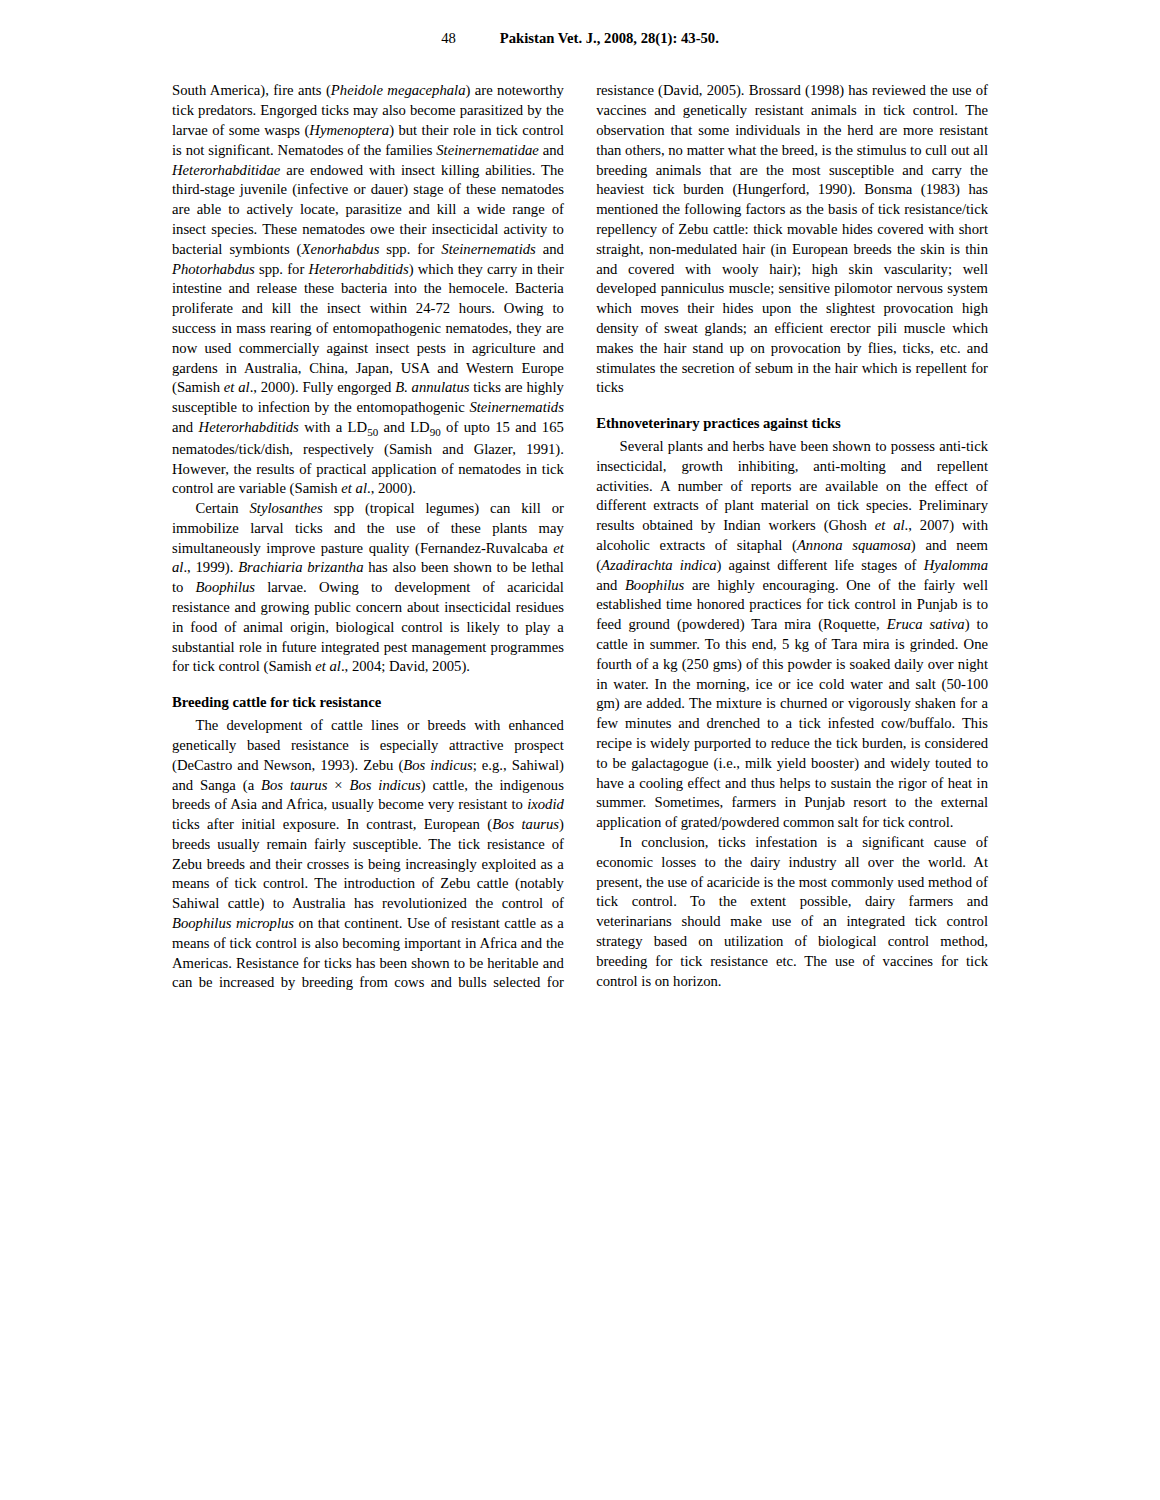48 Pakistan Vet. J., 2008, 28(1): 43-50.
South America), fire ants (Pheidole megacephala) are noteworthy tick predators. Engorged ticks may also become parasitized by the larvae of some wasps (Hymenoptera) but their role in tick control is not significant. Nematodes of the families Steinernematidae and Heterorhabditidae are endowed with insect killing abilities. The third-stage juvenile (infective or dauer) stage of these nematodes are able to actively locate, parasitize and kill a wide range of insect species. These nematodes owe their insecticidal activity to bacterial symbionts (Xenorhabdus spp. for Steinernematids and Photorhabdus spp. for Heterorhabditids) which they carry in their intestine and release these bacteria into the hemocele. Bacteria proliferate and kill the insect within 24-72 hours. Owing to success in mass rearing of entomopathogenic nematodes, they are now used commercially against insect pests in agriculture and gardens in Australia, China, Japan, USA and Western Europe (Samish et al., 2000). Fully engorged B. annulatus ticks are highly susceptible to infection by the entomopathogenic Steinernematids and Heterorhabditids with a LD50 and LD90 of upto 15 and 165 nematodes/tick/dish, respectively (Samish and Glazer, 1991). However, the results of practical application of nematodes in tick control are variable (Samish et al., 2000).
Certain Stylosanthes spp (tropical legumes) can kill or immobilize larval ticks and the use of these plants may simultaneously improve pasture quality (Fernandez-Ruvalcaba et al., 1999). Brachiaria brizantha has also been shown to be lethal to Boophilus larvae. Owing to development of acaricidal resistance and growing public concern about insecticidal residues in food of animal origin, biological control is likely to play a substantial role in future integrated pest management programmes for tick control (Samish et al., 2004; David, 2005).
Breeding cattle for tick resistance
The development of cattle lines or breeds with enhanced genetically based resistance is especially attractive prospect (DeCastro and Newson, 1993). Zebu (Bos indicus; e.g., Sahiwal) and Sanga (a Bos taurus × Bos indicus) cattle, the indigenous breeds of Asia and Africa, usually become very resistant to ixodid ticks after initial exposure. In contrast, European (Bos taurus) breeds usually remain fairly susceptible. The tick resistance of Zebu breeds and their crosses is being increasingly exploited as a means of tick control. The introduction of Zebu cattle (notably Sahiwal cattle) to Australia has revolutionized the control of Boophilus microplus on that continent. Use of resistant cattle as a means of tick control is also becoming important in Africa and the Americas. Resistance for ticks has been shown to be heritable and can be increased by breeding from cows and bulls selected for resistance (David, 2005). Brossard (1998) has reviewed the use of vaccines and genetically resistant animals in tick control. The observation that some individuals in the herd are more resistant than others, no matter what the breed, is the stimulus to cull out all breeding animals that are the most susceptible and carry the heaviest tick burden (Hungerford, 1990). Bonsma (1983) has mentioned the following factors as the basis of tick resistance/tick repellency of Zebu cattle: thick movable hides covered with short straight, non-medulated hair (in European breeds the skin is thin and covered with wooly hair); high skin vascularity; well developed panniculus muscle; sensitive pilomotor nervous system which moves their hides upon the slightest provocation high density of sweat glands; an efficient erector pili muscle which makes the hair stand up on provocation by flies, ticks, etc. and stimulates the secretion of sebum in the hair which is repellent for ticks
Ethnoveterinary practices against ticks
Several plants and herbs have been shown to possess anti-tick insecticidal, growth inhibiting, anti-molting and repellent activities. A number of reports are available on the effect of different extracts of plant material on tick species. Preliminary results obtained by Indian workers (Ghosh et al., 2007) with alcoholic extracts of sitaphal (Annona squamosa) and neem (Azadirachta indica) against different life stages of Hyalomma and Boophilus are highly encouraging. One of the fairly well established time honored practices for tick control in Punjab is to feed ground (powdered) Tara mira (Roquette, Eruca sativa) to cattle in summer. To this end, 5 kg of Tara mira is grinded. One fourth of a kg (250 gms) of this powder is soaked daily over night in water. In the morning, ice or ice cold water and salt (50-100 gm) are added. The mixture is churned or vigorously shaken for a few minutes and drenched to a tick infested cow/buffalo. This recipe is widely purported to reduce the tick burden, is considered to be galactagogue (i.e., milk yield booster) and widely touted to have a cooling effect and thus helps to sustain the rigor of heat in summer. Sometimes, farmers in Punjab resort to the external application of grated/powdered common salt for tick control.
In conclusion, ticks infestation is a significant cause of economic losses to the dairy industry all over the world. At present, the use of acaricide is the most commonly used method of tick control. To the extent possible, dairy farmers and veterinarians should make use of an integrated tick control strategy based on utilization of biological control method, breeding for tick resistance etc. The use of vaccines for tick control is on horizon.